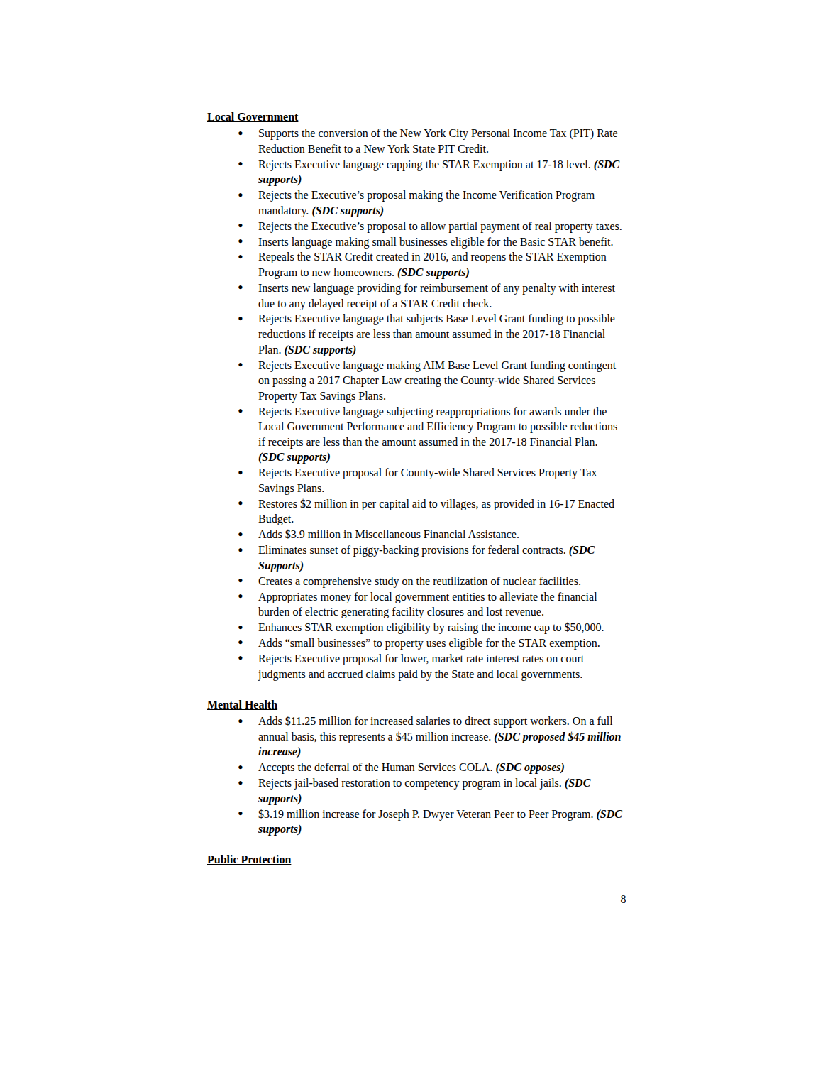Local Government
Supports the conversion of the New York City Personal Income Tax (PIT) Rate Reduction Benefit to a New York State PIT Credit.
Rejects Executive language capping the STAR Exemption at 17-18 level. (SDC supports)
Rejects the Executive’s proposal making the Income Verification Program mandatory. (SDC supports)
Rejects the Executive’s proposal to allow partial payment of real property taxes.
Inserts language making small businesses eligible for the Basic STAR benefit.
Repeals the STAR Credit created in 2016, and reopens the STAR Exemption Program to new homeowners. (SDC supports)
Inserts new language providing for reimbursement of any penalty with interest due to any delayed receipt of a STAR Credit check.
Rejects Executive language that subjects Base Level Grant funding to possible reductions if receipts are less than amount assumed in the 2017-18 Financial Plan. (SDC supports)
Rejects Executive language making AIM Base Level Grant funding contingent on passing a 2017 Chapter Law creating the County-wide Shared Services Property Tax Savings Plans.
Rejects Executive language subjecting reappropriations for awards under the Local Government Performance and Efficiency Program to possible reductions if receipts are less than the amount assumed in the 2017-18 Financial Plan. (SDC supports)
Rejects Executive proposal for County-wide Shared Services Property Tax Savings Plans.
Restores $2 million in per capital aid to villages, as provided in 16-17 Enacted Budget.
Adds $3.9 million in Miscellaneous Financial Assistance.
Eliminates sunset of piggy-backing provisions for federal contracts. (SDC Supports)
Creates a comprehensive study on the reutilization of nuclear facilities.
Appropriates money for local government entities to alleviate the financial burden of electric generating facility closures and lost revenue.
Enhances STAR exemption eligibility by raising the income cap to $50,000.
Adds “small businesses” to property uses eligible for the STAR exemption.
Rejects Executive proposal for lower, market rate interest rates on court judgments and accrued claims paid by the State and local governments.
Mental Health
Adds $11.25 million for increased salaries to direct support workers. On a full annual basis, this represents a $45 million increase. (SDC proposed $45 million increase)
Accepts the deferral of the Human Services COLA. (SDC opposes)
Rejects jail-based restoration to competency program in local jails. (SDC supports)
$3.19 million increase for Joseph P. Dwyer Veteran Peer to Peer Program. (SDC supports)
Public Protection
8